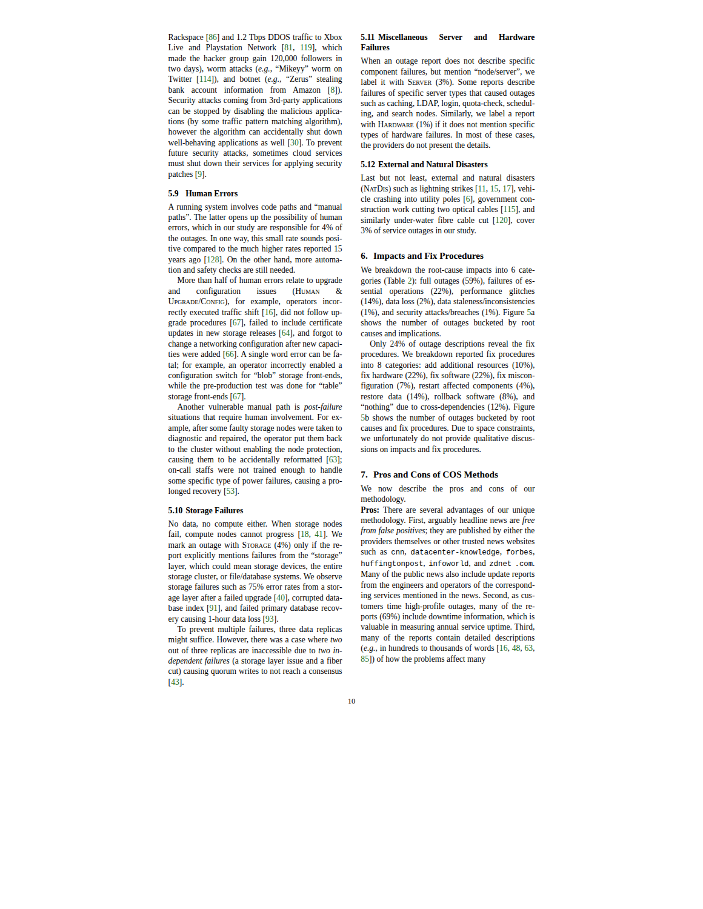Rackspace [86] and 1.2 Tbps DDOS traffic to Xbox Live and Playstation Network [81, 119], which made the hacker group gain 120,000 followers in two days), worm attacks (e.g., “Mikeyy” worm on Twitter [114]), and botnet (e.g., “Zerus” stealing bank account information from Amazon [8]). Security attacks coming from 3rd-party applications can be stopped by disabling the malicious applications (by some traffic pattern matching algorithm), however the algorithm can accidentally shut down well-behaving applications as well [30]. To prevent future security attacks, sometimes cloud services must shut down their services for applying security patches [9].
5.9 Human Errors
A running system involves code paths and “manual paths”. The latter opens up the possibility of human errors, which in our study are responsible for 4% of the outages. In one way, this small rate sounds positive compared to the much higher rates reported 15 years ago [128]. On the other hand, more automation and safety checks are still needed.
More than half of human errors relate to upgrade and configuration issues (Human & Upgrade/Config), for example, operators incorrectly executed traffic shift [16], did not follow upgrade procedures [67], failed to include certificate updates in new storage releases [64], and forgot to change a networking configuration after new capacities were added [66]. A single word error can be fatal; for example, an operator incorrectly enabled a configuration switch for “blob” storage front-ends, while the pre-production test was done for “table” storage front-ends [67].
Another vulnerable manual path is post-failure situations that require human involvement. For example, after some faulty storage nodes were taken to diagnostic and repaired, the operator put them back to the cluster without enabling the node protection, causing them to be accidentally reformatted [63]; on-call staffs were not trained enough to handle some specific type of power failures, causing a prolonged recovery [53].
5.10 Storage Failures
No data, no compute either. When storage nodes fail, compute nodes cannot progress [18, 41]. We mark an outage with Storage (4%) only if the report explicitly mentions failures from the “storage” layer, which could mean storage devices, the entire storage cluster, or file/database systems. We observe storage failures such as 75% error rates from a storage layer after a failed upgrade [40], corrupted database index [91], and failed primary database recovery causing 1-hour data loss [93].
To prevent multiple failures, three data replicas might suffice. However, there was a case where two out of three replicas are inaccessible due to two independent failures (a storage layer issue and a fiber cut) causing quorum writes to not reach a consensus [43].
5.11 Miscellaneous Server and Hardware Failures
When an outage report does not describe specific component failures, but mention “node/server”, we label it with Server (3%). Some reports describe failures of specific server types that caused outages such as caching, LDAP, login, quota-check, scheduling, and search nodes. Similarly, we label a report with Hardware (1%) if it does not mention specific types of hardware failures. In most of these cases, the providers do not present the details.
5.12 External and Natural Disasters
Last but not least, external and natural disasters (NatDis) such as lightning strikes [11, 15, 17], vehicle crashing into utility poles [6], government construction work cutting two optical cables [115], and similarly under-water fibre cable cut [120], cover 3% of service outages in our study.
6. Impacts and Fix Procedures
We breakdown the root-cause impacts into 6 categories (Table 2): full outages (59%), failures of essential operations (22%), performance glitches (14%), data loss (2%), data staleness/inconsistencies (1%), and security attacks/breaches (1%). Figure 5a shows the number of outages bucketed by root causes and implications.
Only 24% of outage descriptions reveal the fix procedures. We breakdown reported fix procedures into 8 categories: add additional resources (10%), fix hardware (22%), fix software (22%), fix misconfiguration (7%), restart affected components (4%), restore data (14%), rollback software (8%), and “nothing” due to cross-dependencies (12%). Figure 5b shows the number of outages bucketed by root causes and fix procedures. Due to space constraints, we unfortunately do not provide qualitative discussions on impacts and fix procedures.
7. Pros and Cons of COS Methods
We now describe the pros and cons of our methodology.
Pros: There are several advantages of our unique methodology. First, arguably headline news are free from false positives; they are published by either the providers themselves or other trusted news websites such as cnn, datacenter-knowledge, forbes, huffingtonpost, infoworld, and zdnet .com. Many of the public news also include update reports from the engineers and operators of the corresponding services mentioned in the news. Second, as customers time high-profile outages, many of the reports (69%) include downtime information, which is valuable in measuring annual service uptime. Third, many of the reports contain detailed descriptions (e.g., in hundreds to thousands of words [16, 48, 63, 85]) of how the problems affect many
10